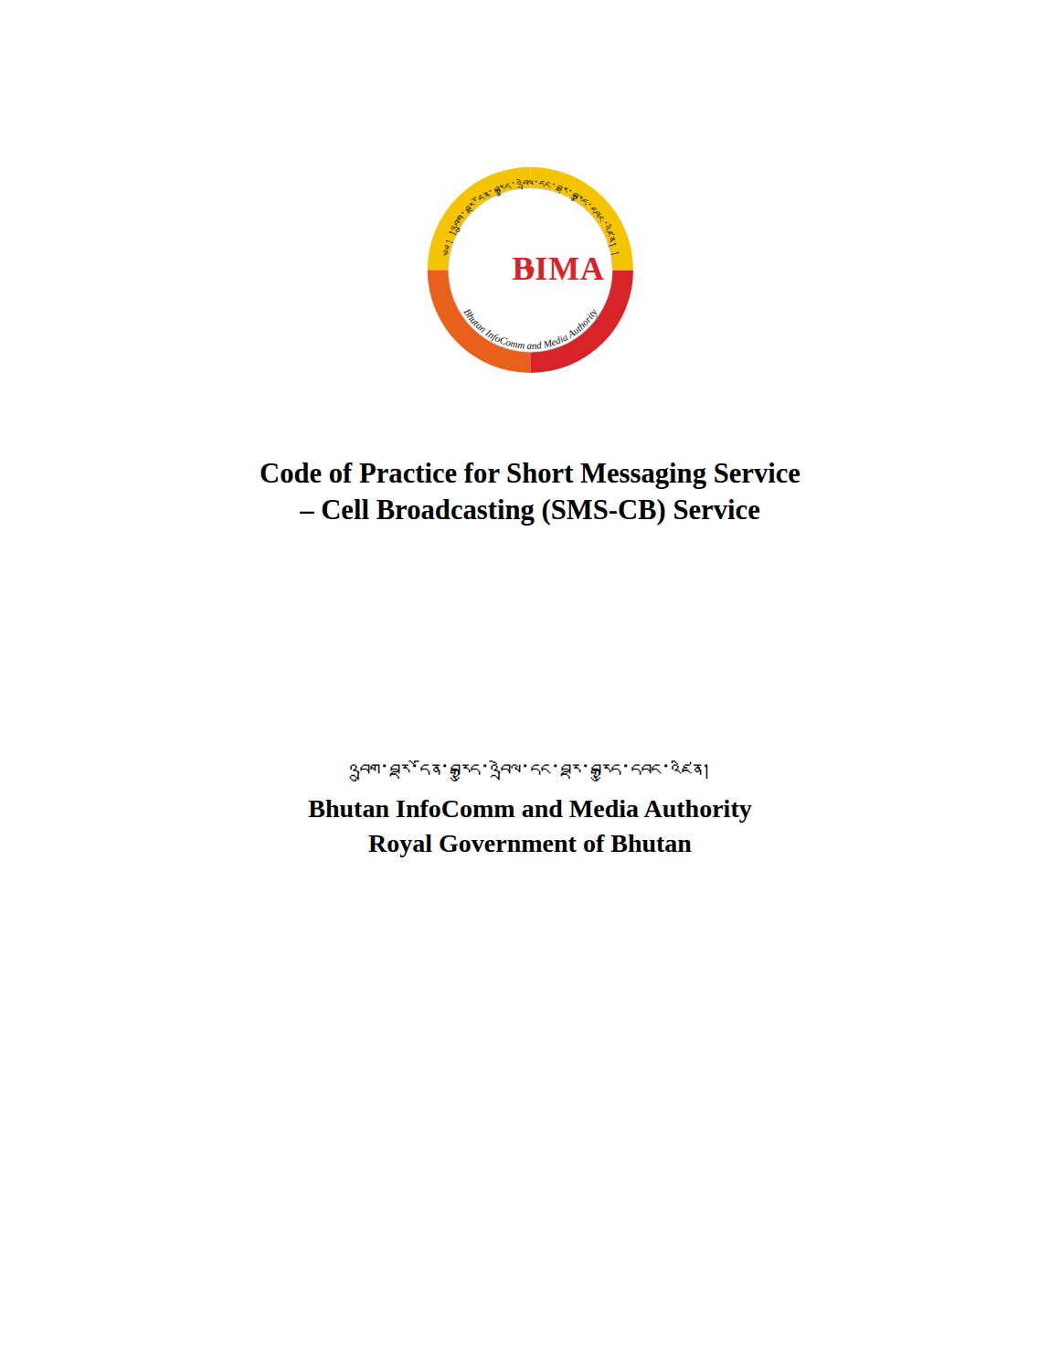༄༅། །འབྲུག་བརྡ་དོན་བརྒྱུད་འབྲེལ་དང་བརྡ་བརྒྱུད་དབང་འཛིན། ། Bhutan InfoComm and Media Authority BI MA
Code of Practice for Short Messaging Service – Cell Broadcasting (SMS-CB) Service
འབྲུག་བརྡ་དོན་བརྒྱུད་འབྲེལ་དང་བརྡ་བརྒྱུད་དབང་འཛིན།
Bhutan InfoComm and Media Authority Royal Government of Bhutan